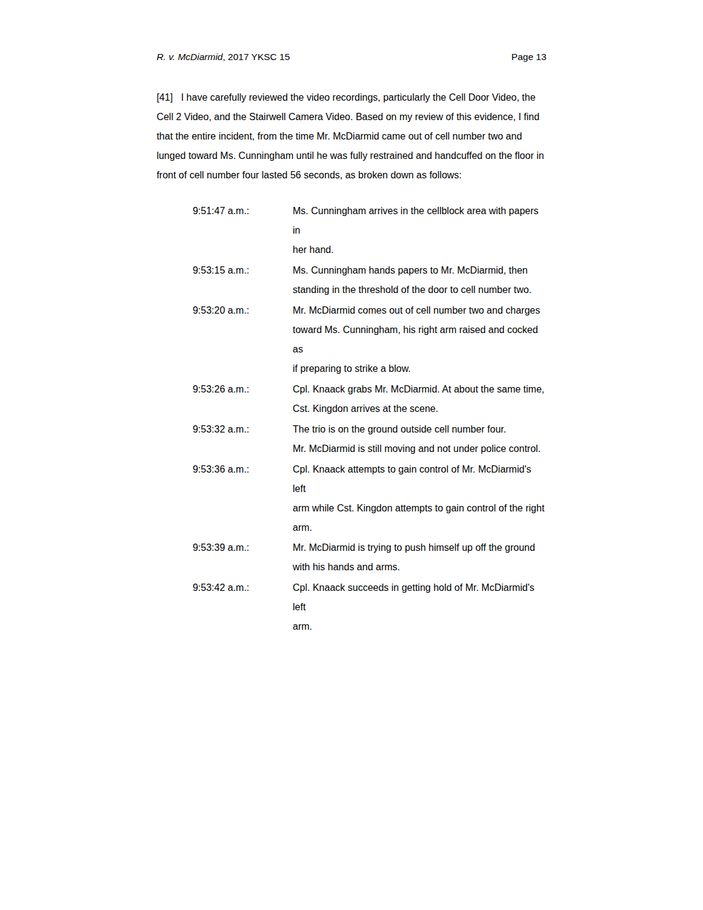R. v. McDiarmid, 2017 YKSC 15
Page 13
[41] I have carefully reviewed the video recordings, particularly the Cell Door Video, the Cell 2 Video, and the Stairwell Camera Video. Based on my review of this evidence, I find that the entire incident, from the time Mr. McDiarmid came out of cell number two and lunged toward Ms. Cunningham until he was fully restrained and handcuffed on the floor in front of cell number four lasted 56 seconds, as broken down as follows:
9:51:47 a.m.:
Ms. Cunningham arrives in the cellblock area with papers in her hand.
9:53:15 a.m.:
Ms. Cunningham hands papers to Mr. McDiarmid, then standing in the threshold of the door to cell number two.
9:53:20 a.m.:
Mr. McDiarmid comes out of cell number two and charges toward Ms. Cunningham, his right arm raised and cocked as if preparing to strike a blow.
9:53:26 a.m.:
Cpl. Knaack grabs Mr. McDiarmid. At about the same time, Cst. Kingdon arrives at the scene.
9:53:32 a.m.:
The trio is on the ground outside cell number four. Mr. McDiarmid is still moving and not under police control.
9:53:36 a.m.:
Cpl. Knaack attempts to gain control of Mr. McDiarmid's left arm while Cst. Kingdon attempts to gain control of the right arm.
9:53:39 a.m.:
Mr. McDiarmid is trying to push himself up off the ground with his hands and arms.
9:53:42 a.m.:
Cpl. Knaack succeeds in getting hold of Mr. McDiarmid's left arm.